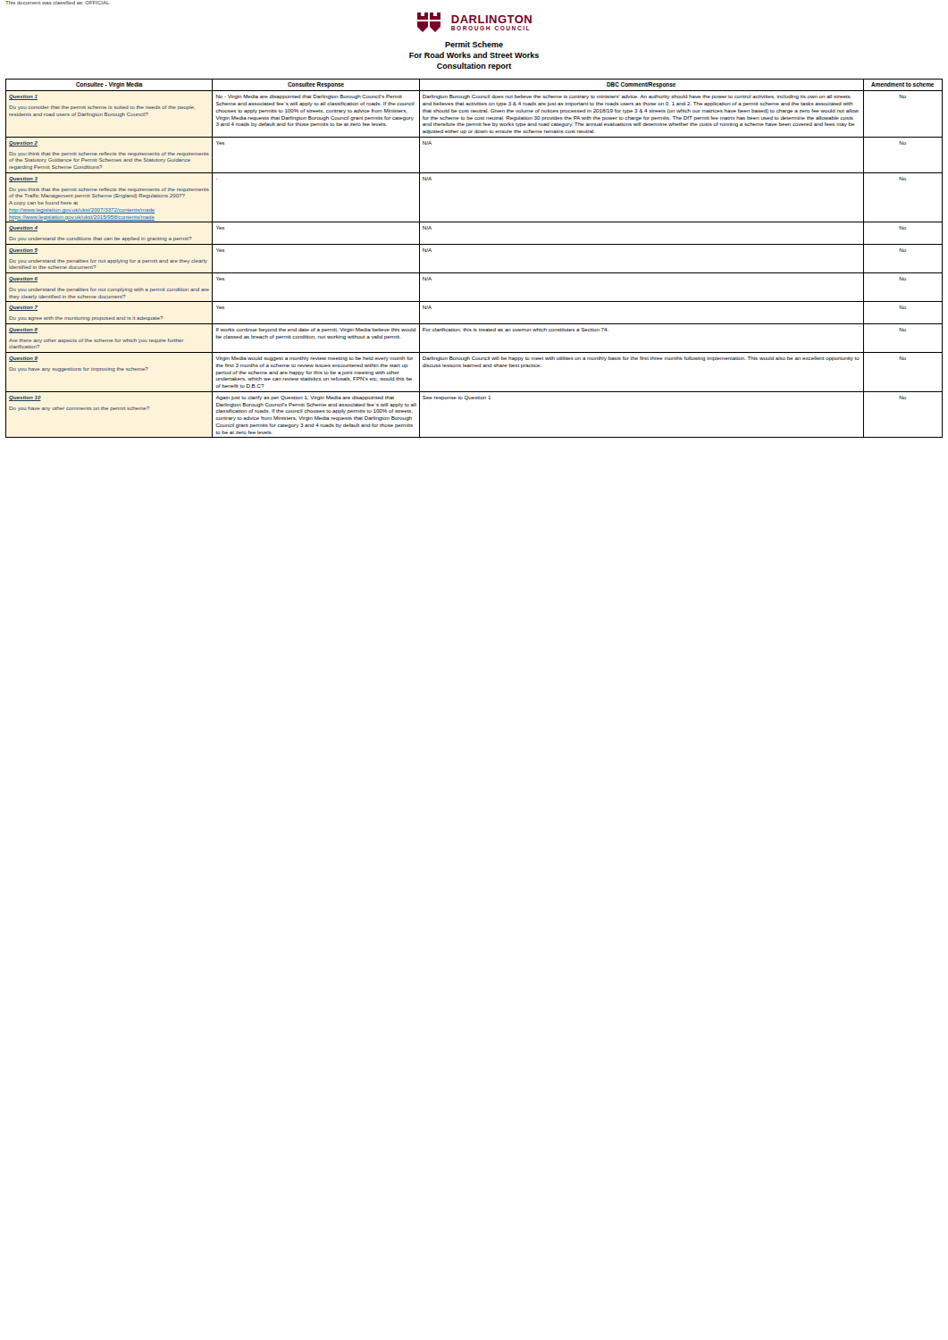This document was classified as: OFFICIAL
DARLINGTON BOROUGH COUNCIL
Permit Scheme For Road Works and Street Works Consultation report
| Consultee - Virgin Media | Consultee Response | DBC Comment/Response | Amendment to scheme |
| --- | --- | --- | --- |
| Question 1 Do you consider that the permit scheme is suited to the needs of the people, residents and road users of Darlington Borough Council? | No - Virgin Media are disappointed that Darlington Borough Council's Permit Scheme and associated fee`s will apply to all classification of roads. If the council chooses to apply permits to 100% of streets, contrary to advice from Ministers, Virgin Media requests that Darlington Borough Council grant permits for category 3 and 4 roads by default and for those permits to be at zero fee levels. | Darlington Borough Council does not believe the scheme is contrary to ministers' advice. An authority should have the power to control activities, including its own on all streets and believes that activities on type 3 & 4 roads are just as important to the roads users as those on 0, 1 and 2. The application of a permit scheme and the tasks associated with that should be cost neutral. Given the volume of notices processed in 2018/19 for type 3 & 4 streets (on which our matrices have been based) to charge a zero fee would not allow for the scheme to be cost neutral. Regulation 30 provides the PA with the power to charge for permits. The DfT permit fee matrix has been used to determine the allowable costs and therefore the permit fee by works type and road category. The annual evaluations will determine whether the costs of running a scheme have been covered and fees may be adjusted either up or down to ensure the scheme remains cost neutral. | No |
| Question 2 Do you think that the permit scheme reflects the requirements of the requirements of the Statutory Guidance for Permit Schemes and the Statutory Guidance regarding Permit Scheme Conditions? | Yes | N/A | No |
| Question 3 Do you think that the permit scheme reflects the requirements of the requirements of the Traffic Management permit Scheme (England) Regulations 2007? A copy can be found here at http://www.legislation.gov.uk/uksi/2007/3372/contents/made https://www.legislation.gov.uk/uksi/2015/958/contents/made | - | N/A | No |
| Question 4 Do you understand the conditions that can be applied in granting a permit? | Yes | N/A | No |
| Question 5 Do you understand the penalties for not applying for a permit and are they clearly identified in the scheme document? | Yes | N/A | No |
| Question 6 Do you understand the penalties for not complying with a permit condition and are they clearly identified in the scheme document? | Yes | N/A | No |
| Question 7 Do you agree with the monitoring proposed and is it adequate? | Yes | N/A | No |
| Question 8 Are there any other aspects of the scheme for which you require further clarification? | If works continue beyond the end date of a permit, Virgin Media believe this would be classed as breach of permit condition, not working without a valid permit. | For clarification, this is treated as an overrun which constitutes a Section 74. | No |
| Question 9 Do you have any suggestions for improving the scheme? | Virgin Media would suggest a monthly review meeting to be held every month for the first 3 months of a scheme to review issues encountered within the start up period of the scheme and are happy for this to be a joint meeting with other undertakers, which we can review statistics on refusals, FPN's etc, would this be of benefit to D.B.C? | Darlington Borough Council will be happy to meet with utilities on a monthly basis for the first three months following implementation. This would also be an excellent opportunity to discuss lessons learned and share best practice. | No |
| Question 10 Do you have any other comments on the permit scheme? | Again just to clarify as per Question 1, Virgin Media are disappointed that Darlington Borough Council's Permit Scheme and associated fee`s will apply to all classification of roads. If the council chooses to apply permits to 100% of streets, contrary to advice from Ministers, Virgin Media requests that Darlington Borough Council grant permits for category 3 and 4 roads by default and for those permits to be at zero fee levels. | See response to Question 1 | No |